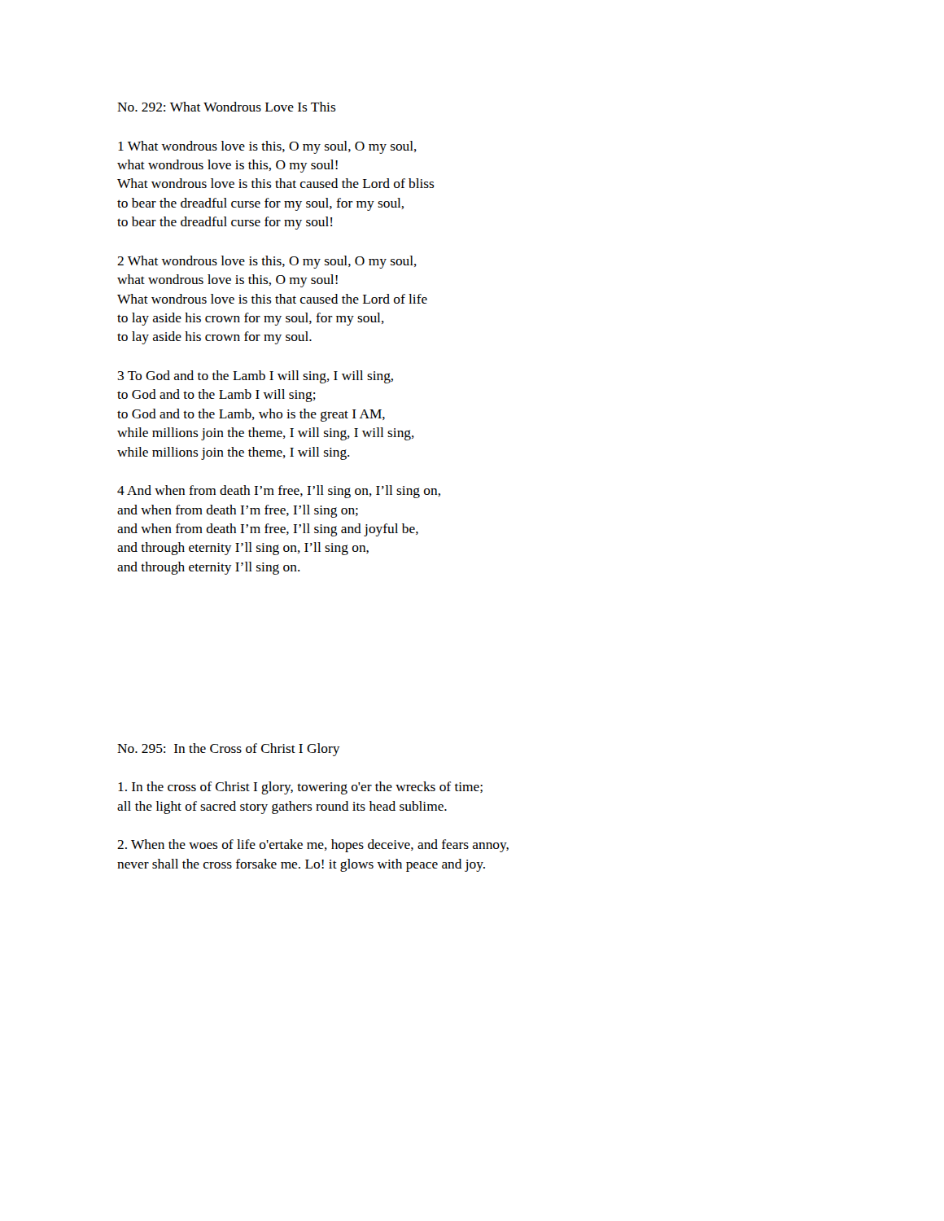No. 292: What Wondrous Love Is This
1 What wondrous love is this, O my soul, O my soul,
what wondrous love is this, O my soul!
What wondrous love is this that caused the Lord of bliss
to bear the dreadful curse for my soul, for my soul,
to bear the dreadful curse for my soul!
2 What wondrous love is this, O my soul, O my soul,
what wondrous love is this, O my soul!
What wondrous love is this that caused the Lord of life
to lay aside his crown for my soul, for my soul,
to lay aside his crown for my soul.
3 To God and to the Lamb I will sing, I will sing,
to God and to the Lamb I will sing;
to God and to the Lamb, who is the great I AM,
while millions join the theme, I will sing, I will sing,
while millions join the theme, I will sing.
4 And when from death I’m free, I’ll sing on, I’ll sing on,
and when from death I’m free, I’ll sing on;
and when from death I’m free, I’ll sing and joyful be,
and through eternity I’ll sing on, I’ll sing on,
and through eternity I’ll sing on.
No. 295: In the Cross of Christ I Glory
1. In the cross of Christ I glory, towering o'er the wrecks of time;
all the light of sacred story gathers round its head sublime.
2. When the woes of life o'ertake me, hopes deceive, and fears annoy,
never shall the cross forsake me. Lo! it glows with peace and joy.